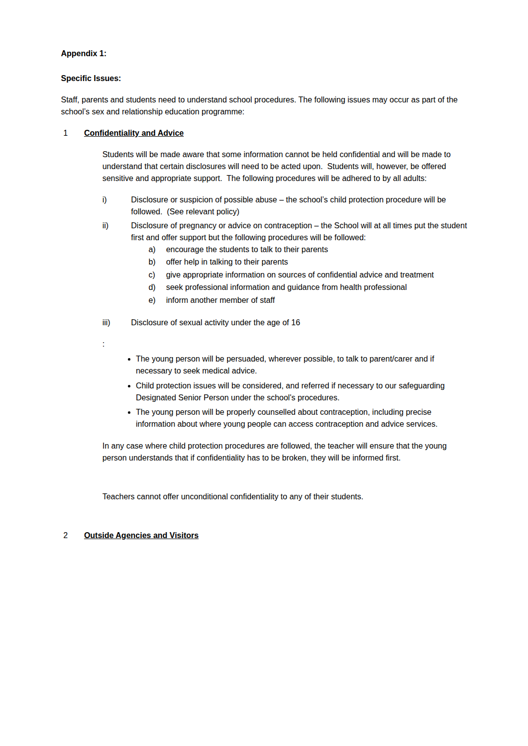Appendix 1:
Specific Issues:
Staff, parents and students need to understand school procedures. The following issues may occur as part of the school’s sex and relationship education programme:
1 Confidentiality and Advice
Students will be made aware that some information cannot be held confidential and will be made to understand that certain disclosures will need to be acted upon. Students will, however, be offered sensitive and appropriate support. The following procedures will be adhered to by all adults:
i) Disclosure or suspicion of possible abuse – the school’s child protection procedure will be followed. (See relevant policy)
ii) Disclosure of pregnancy or advice on contraception – the School will at all times put the student first and offer support but the following procedures will be followed:
a) encourage the students to talk to their parents
b) offer help in talking to their parents
c) give appropriate information on sources of confidential advice and treatment
d) seek professional information and guidance from health professional
e) inform another member of staff
iii) Disclosure of sexual activity under the age of 16
:
The young person will be persuaded, wherever possible, to talk to parent/carer and if necessary to seek medical advice.
Child protection issues will be considered, and referred if necessary to our safeguarding Designated Senior Person under the school's procedures.
The young person will be properly counselled about contraception, including precise information about where young people can access contraception and advice services.
In any case where child protection procedures are followed, the teacher will ensure that the young person understands that if confidentiality has to be broken, they will be informed first.
Teachers cannot offer unconditional confidentiality to any of their students.
2 Outside Agencies and Visitors